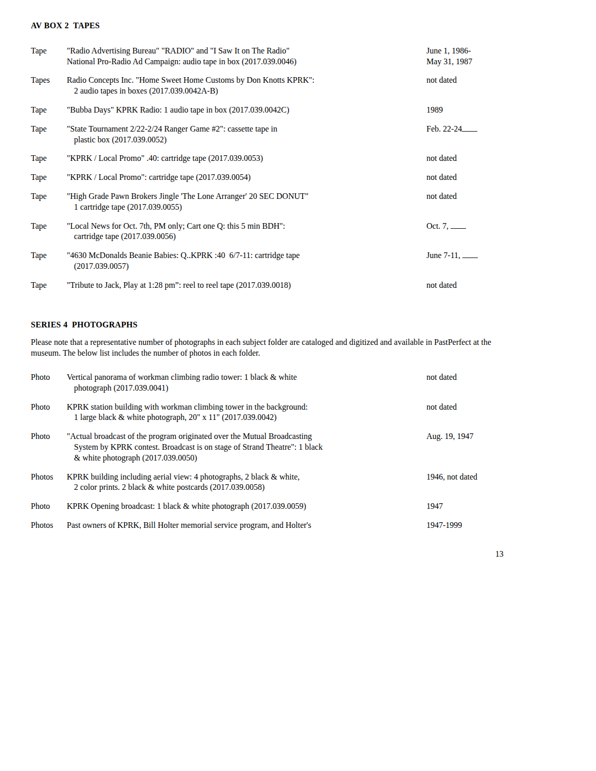AV BOX 2 TAPES
| Tape | "Radio Advertising Bureau" "RADIO" and "I Saw It on The Radio" National Pro-Radio Ad Campaign: audio tape in box (2017.039.0046) | June 1, 1986- May 31, 1987 |
| Tapes | Radio Concepts Inc. "Home Sweet Home Customs by Don Knotts KPRK": 2 audio tapes in boxes (2017.039.0042A-B) | not dated |
| Tape | "Bubba Days" KPRK Radio: 1 audio tape in box (2017.039.0042C) | 1989 |
| Tape | "State Tournament 2/22-2/24 Ranger Game #2": cassette tape in plastic box (2017.039.0052) | Feb. 22-24 |
| Tape | "KPRK / Local Promo" .40: cartridge tape (2017.039.0053) | not dated |
| Tape | "KPRK / Local Promo": cartridge tape (2017.039.0054) | not dated |
| Tape | "High Grade Pawn Brokers Jingle 'The Lone Arranger' 20 SEC DONUT" 1 cartridge tape (2017.039.0055) | not dated |
| Tape | "Local News for Oct. 7th, PM only; Cart one Q: this 5 min BDH": cartridge tape (2017.039.0056) | Oct. 7, |
| Tape | "4630 McDonalds Beanie Babies: Q..KPRK :40 6/7-11: cartridge tape (2017.039.0057) | June 7-11, |
| Tape | "Tribute to Jack, Play at 1:28 pm”: reel to reel tape (2017.039.0018) | not dated |
SERIES 4 PHOTOGRAPHS
Please note that a representative number of photographs in each subject folder are cataloged and digitized and available in PastPerfect at the museum. The below list includes the number of photos in each folder.
| Photo | Vertical panorama of workman climbing radio tower: 1 black & white photograph (2017.039.0041) | not dated |
| Photo | KPRK station building with workman climbing tower in the background: 1 large black & white photograph, 20" x 11" (2017.039.0042) | not dated |
| Photo | "Actual broadcast of the program originated over the Mutual Broadcasting System by KPRK contest. Broadcast is on stage of Strand Theatre": 1 black & white photograph (2017.039.0050) | Aug. 19, 1947 |
| Photos | KPRK building including aerial view: 4 photographs, 2 black & white, 2 color prints. 2 black & white postcards (2017.039.0058) | 1946, not dated |
| Photo | KPRK Opening broadcast: 1 black & white photograph (2017.039.0059) | 1947 |
| Photos | Past owners of KPRK, Bill Holter memorial service program, and Holter's | 1947-1999 |
13